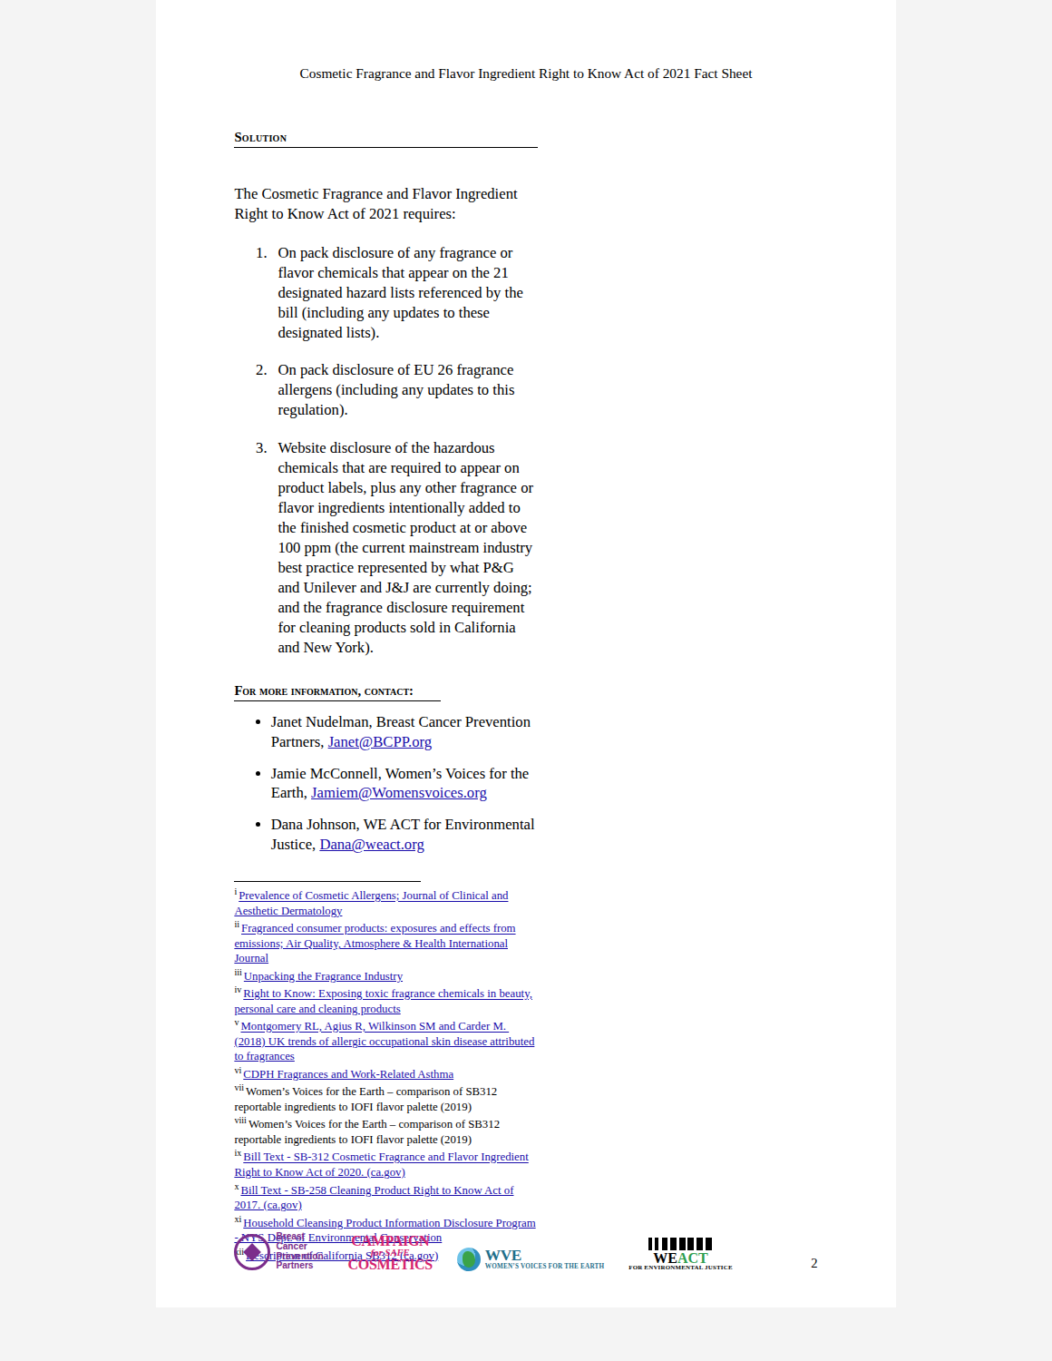Cosmetic Fragrance and Flavor Ingredient Right to Know Act of 2021 Fact Sheet
Solution
The Cosmetic Fragrance and Flavor Ingredient Right to Know Act of 2021 requires:
On pack disclosure of any fragrance or flavor chemicals that appear on the 21 designated hazard lists referenced by the bill (including any updates to these designated lists).
On pack disclosure of EU 26 fragrance allergens (including any updates to this regulation).
Website disclosure of the hazardous chemicals that are required to appear on product labels, plus any other fragrance or flavor ingredients intentionally added to the finished cosmetic product at or above 100 ppm (the current mainstream industry best practice represented by what P&G and Unilever and J&J are currently doing; and the fragrance disclosure requirement for cleaning products sold in California and New York).
For more information, contact:
Janet Nudelman, Breast Cancer Prevention Partners, Janet@BCPP.org
Jamie McConnell, Women’s Voices for the Earth, Jamiem@Womensvoices.org
Dana Johnson, WE ACT for Environmental Justice, Dana@weact.org
iPrevalence of Cosmetic Allergens; Journal of Clinical and Aesthetic Dermatology
ii Fragranced consumer products: exposures and effects from emissions; Air Quality, Atmosphere & Health International Journal
iii Unpacking the Fragrance Industry
iv Right to Know: Exposing toxic fragrance chemicals in beauty, personal care and cleaning products
vMontgomery RL, Agius R, Wilkinson SM and Carder M. (2018) UK trends of allergic occupational skin disease attributed to fragrances
vi CDPH Fragrances and Work-Related Asthma
vii Women’s Voices for the Earth – comparison of SB312 reportable ingredients to IOFI flavor palette (2019)
viii Women’s Voices for the Earth – comparison of SB312 reportable ingredients to IOFI flavor palette (2019)
ix Bill Text - SB-312 Cosmetic Fragrance and Flavor Ingredient Right to Know Act of 2020. (ca.gov)
xBill Text - SB-258 Cleaning Product Right to Know Act of 2017. (ca.gov)
xi Household Cleansing Product Information Disclosure Program - NYS Dept. of Environmental Conservation
xii Description of California SB312 (ca.gov)
Breast
Cancer
Prevention
Partners
CAMPAIGN
for SAFE
COSMETICS
WVE
WOMEN’S VOICES FOR THE EARTH
WE ACT
FOR ENVIRONMENTAL JUSTICE
2